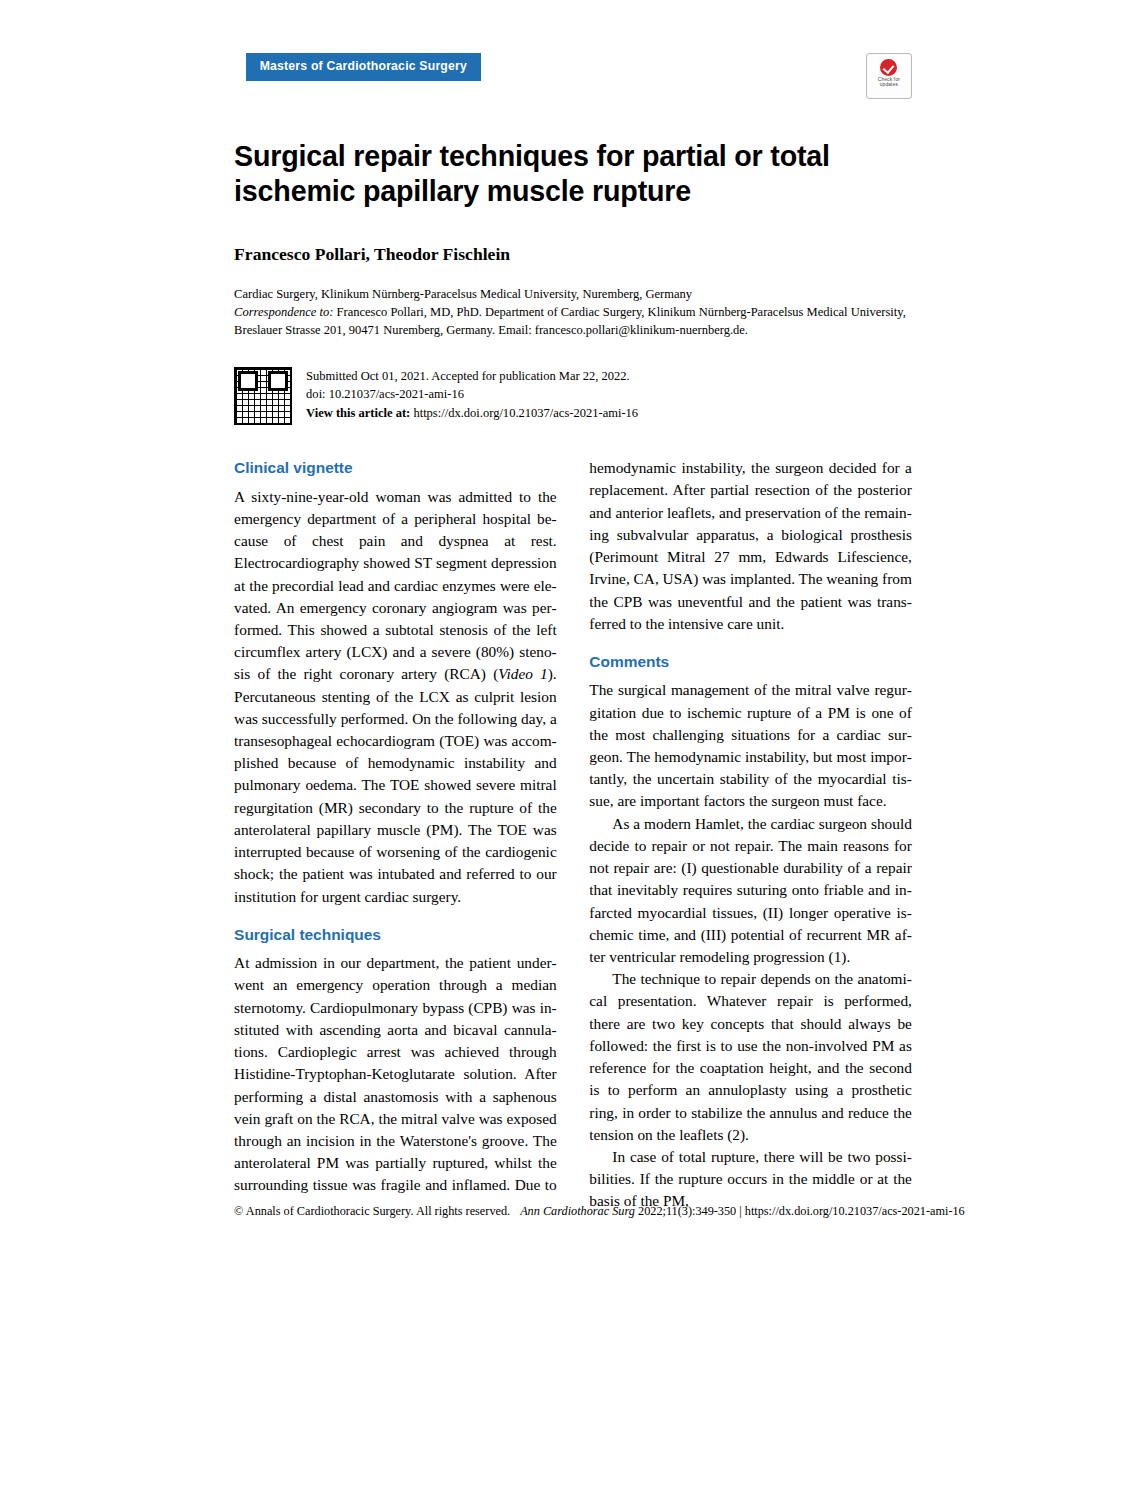Masters of Cardiothoracic Surgery
Check for
updates
Surgical repair techniques for partial or total ischemic papillary muscle rupture
Francesco Pollari, Theodor Fischlein
Cardiac Surgery, Klinikum Nürnberg-Paracelsus Medical University, Nuremberg, Germany
Correspondence to: Francesco Pollari, MD, PhD. Department of Cardiac Surgery, Klinikum Nürnberg-Paracelsus Medical University, Breslauer Strasse 201, 90471 Nuremberg, Germany. Email: francesco.pollari@klinikum-nuernberg.de.
Submitted Oct 01, 2021. Accepted for publication Mar 22, 2022.
doi: 10.21037/acs-2021-ami-16
View this article at: https://dx.doi.org/10.21037/acs-2021-ami-16
Clinical vignette
A sixty-nine-year-old woman was admitted to the emergency department of a peripheral hospital because of chest pain and dyspnea at rest. Electrocardiography showed ST segment depression at the precordial lead and cardiac enzymes were elevated. An emergency coronary angiogram was performed. This showed a subtotal stenosis of the left circumflex artery (LCX) and a severe (80%) stenosis of the right coronary artery (RCA) (Video 1). Percutaneous stenting of the LCX as culprit lesion was successfully performed. On the following day, a transesophageal echocardiogram (TOE) was accomplished because of hemodynamic instability and pulmonary oedema. The TOE showed severe mitral regurgitation (MR) secondary to the rupture of the anterolateral papillary muscle (PM). The TOE was interrupted because of worsening of the cardiogenic shock; the patient was intubated and referred to our institution for urgent cardiac surgery.
Surgical techniques
At admission in our department, the patient underwent an emergency operation through a median sternotomy. Cardiopulmonary bypass (CPB) was instituted with ascending aorta and bicaval cannulations. Cardioplegic arrest was achieved through Histidine-Tryptophan-Ketoglutarate solution. After performing a distal anastomosis with a saphenous vein graft on the RCA, the mitral valve was exposed through an incision in the Waterstone's groove. The anterolateral PM was partially ruptured, whilst the surrounding tissue was fragile and inflamed. Due to hemodynamic instability, the surgeon decided for a replacement. After partial resection of the posterior and anterior leaflets, and preservation of the remaining subvalvular apparatus, a biological prosthesis (Perimount Mitral 27 mm, Edwards Lifescience, Irvine, CA, USA) was implanted. The weaning from the CPB was uneventful and the patient was transferred to the intensive care unit.
Comments
The surgical management of the mitral valve regurgitation due to ischemic rupture of a PM is one of the most challenging situations for a cardiac surgeon. The hemodynamic instability, but most importantly, the uncertain stability of the myocardial tissue, are important factors the surgeon must face.
As a modern Hamlet, the cardiac surgeon should decide to repair or not repair. The main reasons for not repair are: (I) questionable durability of a repair that inevitably requires suturing onto friable and infarcted myocardial tissues, (II) longer operative ischemic time, and (III) potential of recurrent MR after ventricular remodeling progression (1).
The technique to repair depends on the anatomical presentation. Whatever repair is performed, there are two key concepts that should always be followed: the first is to use the non-involved PM as reference for the coaptation height, and the second is to perform an annuloplasty using a prosthetic ring, in order to stabilize the annulus and reduce the tension on the leaflets (2).
In case of total rupture, there will be two possibilities. If the rupture occurs in the middle or at the basis of the PM,
© Annals of Cardiothoracic Surgery. All rights reserved.
Ann Cardiothorac Surg 2022;11(3):349-350 | https://dx.doi.org/10.21037/acs-2021-ami-16